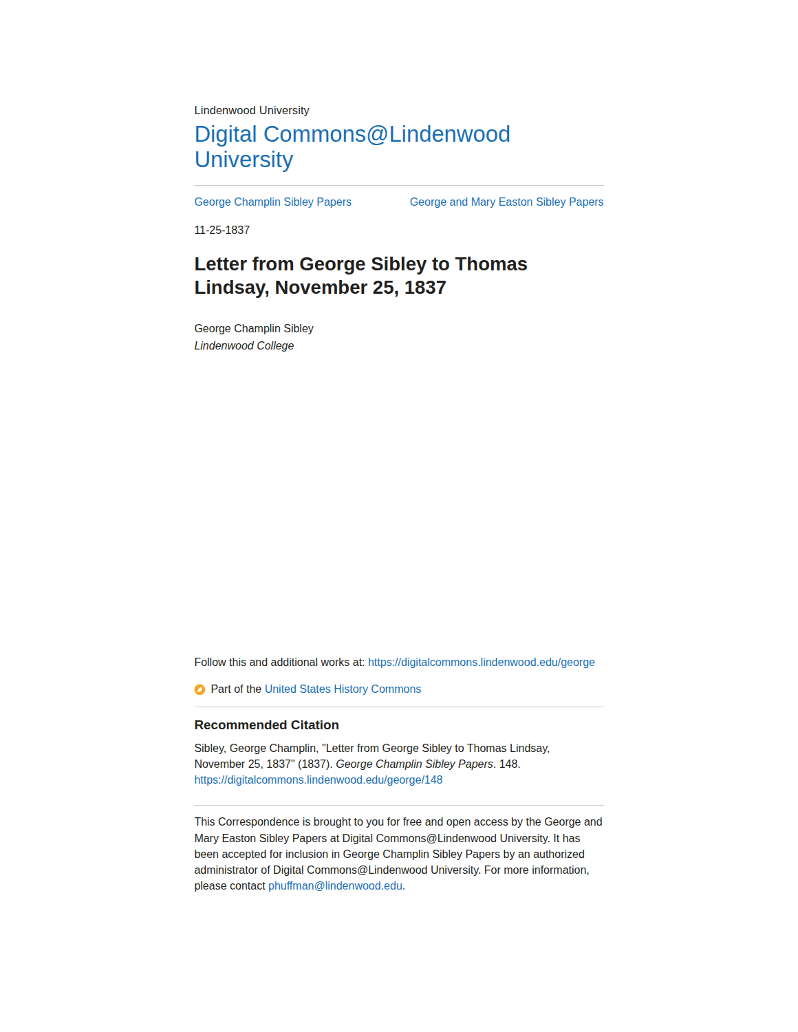Lindenwood University
Digital Commons@Lindenwood University
George Champlin Sibley Papers
George and Mary Easton Sibley Papers
11-25-1837
Letter from George Sibley to Thomas Lindsay, November 25, 1837
George Champlin Sibley
Lindenwood College
Follow this and additional works at: https://digitalcommons.lindenwood.edu/george
Part of the United States History Commons
Recommended Citation
Sibley, George Champlin, "Letter from George Sibley to Thomas Lindsay, November 25, 1837" (1837). George Champlin Sibley Papers. 148.
https://digitalcommons.lindenwood.edu/george/148
This Correspondence is brought to you for free and open access by the George and Mary Easton Sibley Papers at Digital Commons@Lindenwood University. It has been accepted for inclusion in George Champlin Sibley Papers by an authorized administrator of Digital Commons@Lindenwood University. For more information, please contact phuffman@lindenwood.edu.